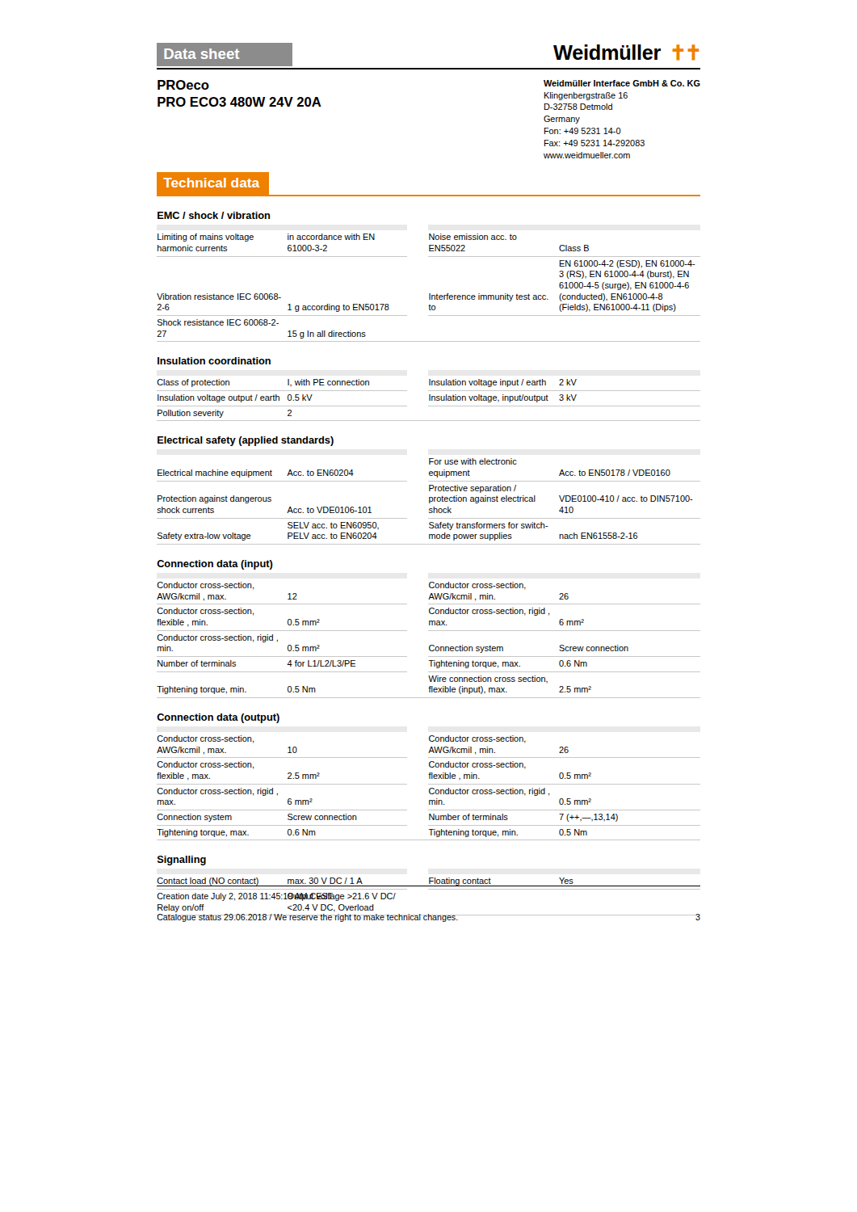Data sheet
Weidmüller ✝✝
PROeco
PRO ECO3 480W 24V 20A
Weidmüller Interface GmbH & Co. KG
Klingenbergstraße 16
D-32758 Detmold
Germany
Fon: +49 5231 14-0
Fax: +49 5231 14-292083
www.weidmueller.com
Technical data
EMC / shock / vibration
| Limiting of mains voltage harmonic currents | in accordance with EN 61000-3-2 | | Noise emission acc. to EN55022 | Class B |
| Vibration resistance IEC 60068-2-6 | 1 g according to EN50178 | | Interference immunity test acc. to | EN 61000-4-2 (ESD), EN 61000-4-3 (RS), EN 61000-4-4 (burst), EN 61000-4-5 (surge), EN 61000-4-6 (conducted), EN61000-4-8 (Fields), EN61000-4-11 (Dips) |
| Shock resistance IEC 60068-2-27 | 15 g In all directions | | | |
Insulation coordination
| Class of protection | I, with PE connection | | Insulation voltage input / earth | 2 kV |
| Insulation voltage output / earth | 0.5 kV | | Insulation voltage, input/output | 3 kV |
| Pollution severity | 2 | | | |
Electrical safety (applied standards)
| Electrical machine equipment | Acc. to EN60204 | | For use with electronic equipment | Acc. to EN50178 / VDE0160 |
| Protection against dangerous shock currents | Acc. to VDE0106-101 | | Protective separation / protection against electrical shock | VDE0100-410 / acc. to DIN57100-410 |
| Safety extra-low voltage | SELV acc. to EN60950, PELV acc. to EN60204 | | Safety transformers for switch-mode power supplies | nach EN61558-2-16 |
Connection data (input)
| Conductor cross-section, AWG/kcmil , max. | 12 | | Conductor cross-section, AWG/kcmil , min. | 26 |
| Conductor cross-section, flexible , min. | 0.5 mm² | | Conductor cross-section, rigid , max. | 6 mm² |
| Conductor cross-section, rigid , min. | 0.5 mm² | | Connection system | Screw connection |
| Number of terminals | 4 for L1/L2/L3/PE | | Tightening torque, max. | 0.6 Nm |
| Tightening torque, min. | 0.5 Nm | | Wire connection cross section, flexible (input), max. | 2.5 mm² |
Connection data (output)
| Conductor cross-section, AWG/kcmil , max. | 10 | | Conductor cross-section, AWG/kcmil , min. | 26 |
| Conductor cross-section, flexible , max. | 2.5 mm² | | Conductor cross-section, flexible , min. | 0.5 mm² |
| Conductor cross-section, rigid , max. | 6 mm² | | Conductor cross-section, rigid , min. | 0.5 mm² |
| Connection system | Screw connection | | Number of terminals | 7 (++,—,13,14) |
| Tightening torque, max. | 0.6 Nm | | Tightening torque, min. | 0.5 Nm |
Signalling
| Contact load (NO contact) | max. 30 V DC / 1 A | | Floating contact | Yes |
| Relay on/off | Output voltage >21.6 V DC/ <20.4 V DC, Overload | | | |
Creation date July 2, 2018 11:45:19 AM CEST
Catalogue status 29.06.2018 / We reserve the right to make technical changes.
3